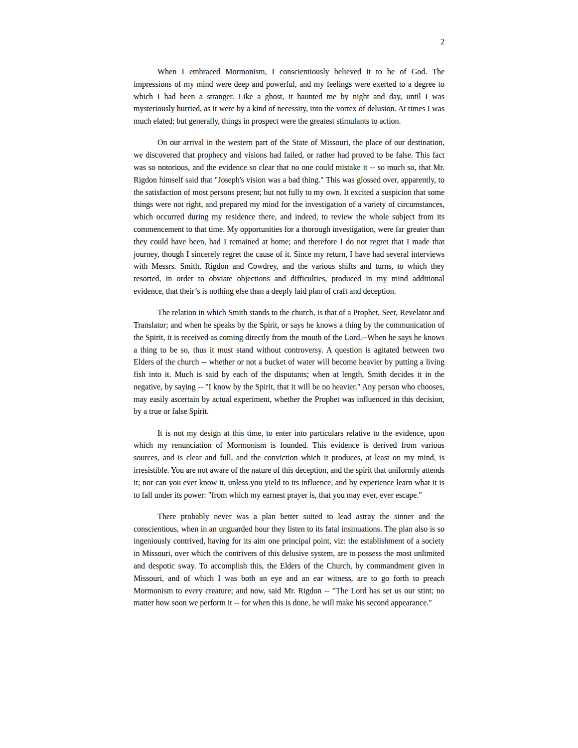2
When I embraced Mormonism, I conscientiously believed it to be of God. The impressions of my mind were deep and powerful, and my feelings were exerted to a degree to which I had been a stranger. Like a ghost, it haunted me by night and day, until I was mysteriously hurried, as it were by a kind of necessity, into the vortex of delusion. At times I was much elated; but generally, things in prospect were the greatest stimulants to action.
On our arrival in the western part of the State of Missouri, the place of our destination, we discovered that prophecy and visions had failed, or rather had proved to be false. This fact was so notorious, and the evidence so clear that no one could mistake it -- so much so, that Mr. Rigdon himself said that "Joseph's vision was a bad thing." This was glossed over, apparently, to the satisfaction of most persons present; but not fully to my own. It excited a suspicion that some things were not right, and prepared my mind for the investigation of a variety of circumstances, which occurred during my residence there, and indeed, to review the whole subject from its commencement to that time. My opportunities for a thorough investigation, were far greater than they could have been, had I remained at home; and therefore I do not regret that I made that journey, though I sincerely regret the cause of it. Since my return, I have had several interviews with Messrs. Smith, Rigdon and Cowdrey, and the various shifts and turns, to which they resorted, in order to obviate objections and difficulties, produced in my mind additional evidence, that their’s is nothing else than a deeply laid plan of craft and deception.
The relation in which Smith stands to the church, is that of a Prophet, Seer, Revelator and Translator; and when he speaks by the Spirit, or says he knows a thing by the communication of the Spirit, it is received as coming directly from the mouth of the Lord.--When he says he knows a thing to be so, thus it must stand without controversy. A question is agitated between two Elders of the church -- whether or not a bucket of water will become heavier by putting a living fish into it. Much is said by each of the disputants; when at length, Smith decides it in the negative, by saying -- "I know by the Spirit, that it will be no heavier." Any person who chooses, may easily ascertain by actual experiment, whether the Prophet was influenced in this decision, by a true or false Spirit.
It is not my design at this time, to enter into particulars relative to the evidence, upon which my renunciation of Mormonism is founded. This evidence is derived from various sources, and is clear and full, and the conviction which it produces, at least on my mind, is irresistible. You are not aware of the nature of this deception, and the spirit that uniformly attends it; nor can you ever know it, unless you yield to its influence, and by experience learn what it is to fall under its power: "from which my earnest prayer is, that you may ever, ever escape."
There probably never was a plan better suited to lead astray the sinner and the conscientious, when in an unguarded hour they listen to its fatal insinuations. The plan also is so ingeniously contrived, having for its aim one principal point, viz: the establishment of a society in Missouri, over which the contrivers of this delusive system, are to possess the most unlimited and despotic sway. To accomplish this, the Elders of the Church, by commandment given in Missouri, and of which I was both an eye and an ear witness, are to go forth to preach Mormonism to every creature; and now, said Mr. Rigdon -- "The Lord has set us our stint; no matter how soon we perform it -- for when this is done, he will make his second appearance."